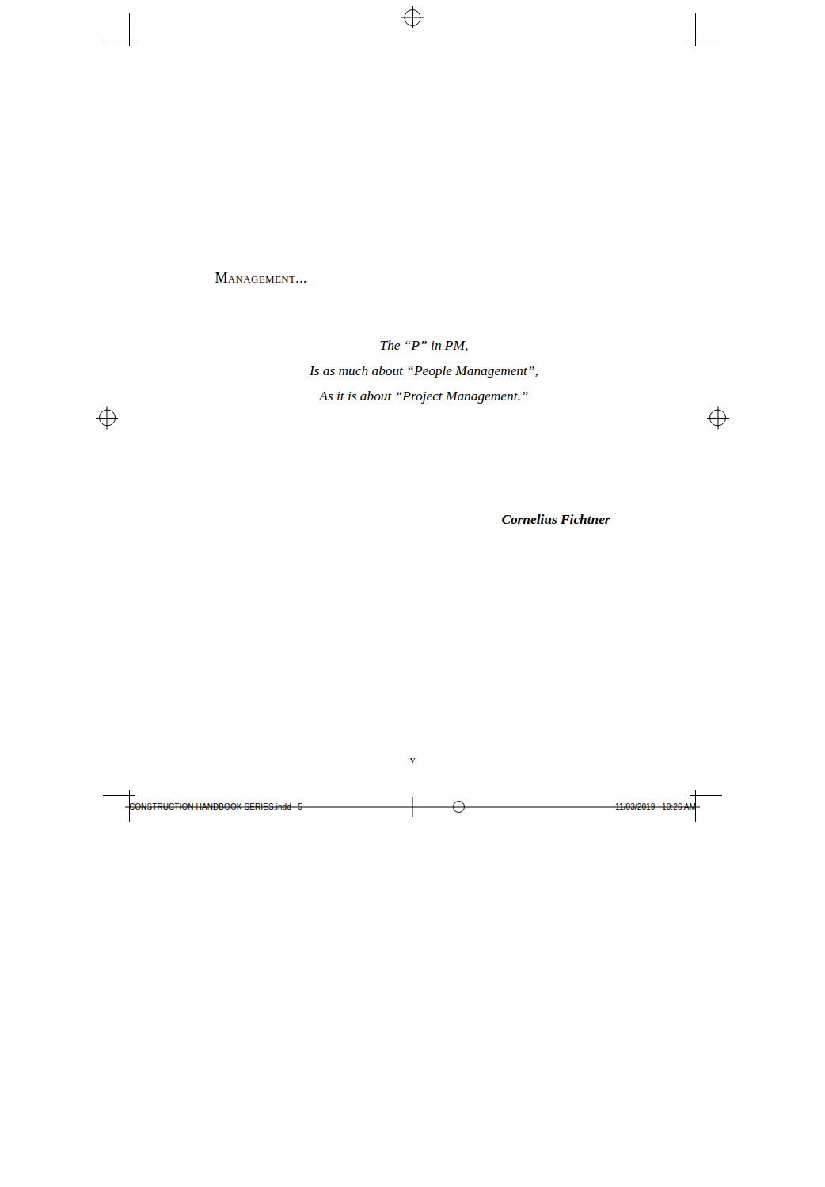Management...
The “P” in PM, Is as much about “People Management”, As it is about “Project Management.”
Cornelius Fichtner
v
CONSTRUCTION HANDBOOK SERIES.indd 5 11/03/2019 10:26 AM